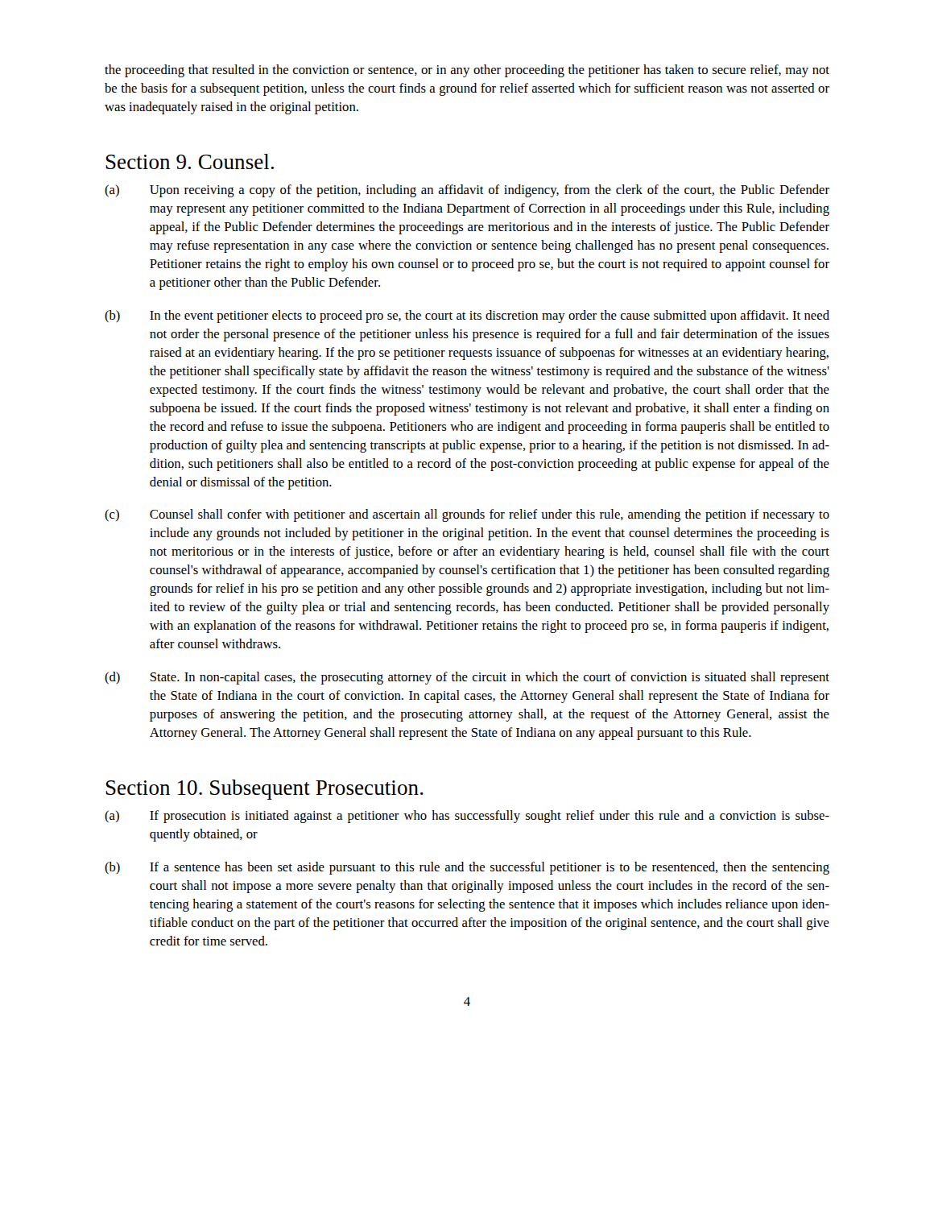the proceeding that resulted in the conviction or sentence, or in any other proceeding the petitioner has taken to secure relief, may not be the basis for a subsequent petition, unless the court finds a ground for relief asserted which for sufficient reason was not asserted or was inadequately raised in the original petition.
Section 9. Counsel.
(a)
Upon receiving a copy of the petition, including an affidavit of indigency, from the clerk of the court, the Public Defender may represent any petitioner committed to the Indiana Department of Correction in all proceedings under this Rule, including appeal, if the Public Defender determines the proceedings are meritorious and in the interests of justice. The Public Defender may refuse representation in any case where the conviction or sentence being challenged has no present penal consequences. Petitioner retains the right to employ his own counsel or to proceed pro se, but the court is not required to appoint counsel for a petitioner other than the Public Defender.
(b)
In the event petitioner elects to proceed pro se, the court at its discretion may order the cause submitted upon affidavit. It need not order the personal presence of the petitioner unless his presence is required for a full and fair determination of the issues raised at an evidentiary hearing. If the pro se petitioner requests issuance of subpoenas for witnesses at an evidentiary hearing, the petitioner shall specifically state by affidavit the reason the witness' testimony is required and the substance of the witness' expected testimony. If the court finds the witness' testimony would be relevant and probative, the court shall order that the subpoena be issued. If the court finds the proposed witness' testimony is not relevant and probative, it shall enter a finding on the record and refuse to issue the subpoena. Petitioners who are indigent and proceeding in forma pauperis shall be entitled to production of guilty plea and sentencing transcripts at public expense, prior to a hearing, if the petition is not dismissed. In addition, such petitioners shall also be entitled to a record of the post-conviction proceeding at public expense for appeal of the denial or dismissal of the petition.
(c)
Counsel shall confer with petitioner and ascertain all grounds for relief under this rule, amending the petition if necessary to include any grounds not included by petitioner in the original petition. In the event that counsel determines the proceeding is not meritorious or in the interests of justice, before or after an evidentiary hearing is held, counsel shall file with the court counsel's withdrawal of appearance, accompanied by counsel's certification that 1) the petitioner has been consulted regarding grounds for relief in his pro se petition and any other possible grounds and 2) appropriate investigation, including but not limited to review of the guilty plea or trial and sentencing records, has been conducted. Petitioner shall be provided personally with an explanation of the reasons for withdrawal. Petitioner retains the right to proceed pro se, in forma pauperis if indigent, after counsel withdraws.
(d)
State. In non-capital cases, the prosecuting attorney of the circuit in which the court of conviction is situated shall represent the State of Indiana in the court of conviction. In capital cases, the Attorney General shall represent the State of Indiana for purposes of answering the petition, and the prosecuting attorney shall, at the request of the Attorney General, assist the Attorney General. The Attorney General shall represent the State of Indiana on any appeal pursuant to this Rule.
Section 10. Subsequent Prosecution.
(a)
If prosecution is initiated against a petitioner who has successfully sought relief under this rule and a conviction is subsequently obtained, or
(b)
If a sentence has been set aside pursuant to this rule and the successful petitioner is to be resentenced, then the sentencing court shall not impose a more severe penalty than that originally imposed unless the court includes in the record of the sentencing hearing a statement of the court's reasons for selecting the sentence that it imposes which includes reliance upon identifiable conduct on the part of the petitioner that occurred after the imposition of the original sentence, and the court shall give credit for time served.
4